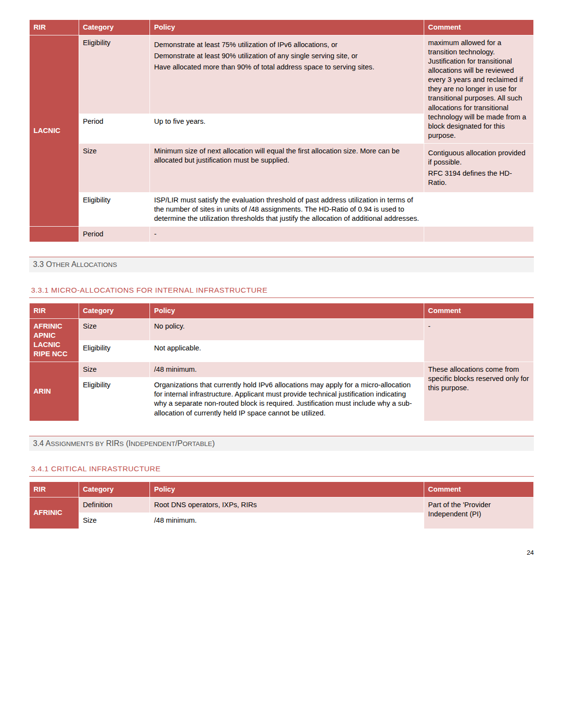| RIR | Category | Policy | Comment |
| --- | --- | --- | --- |
| LACNIC | Eligibility | Demonstrate at least 75% utilization of IPv6 allocations, or Demonstrate at least 90% utilization of any single serving site, or Have allocated more than 90% of total address space to serving sites. | maximum allowed for a transition technology. Justification for transitional allocations will be reviewed every 3 years and reclaimed if they are no longer in use for transitional purposes. All such allocations for transitional technology will be made from a block designated for this purpose. |
| Period | Up to five years. |
| Size | Minimum size of next allocation will equal the first allocation size. More can be allocated but justification must be supplied. | Contiguous allocation provided if possible. RFC 3194 defines the HD-Ratio. |
| Eligibility | ISP/LIR must satisfy the evaluation threshold of past address utilization in terms of the number of sites in units of /48 assignments. The HD-Ratio of 0.94 is used to determine the utilization thresholds that justify the allocation of additional addresses. | |
| | Period | - | |
3.3 OTHER ALLOCATIONS
3.3.1 MICRO-ALLOCATIONS FOR INTERNAL INFRASTRUCTURE
| RIR | Category | Policy | Comment |
| --- | --- | --- | --- |
| AFRINIC APNIC LACNIC RIPE NCC | Size | No policy. | - |
| Eligibility | Not applicable. |
| ARIN | Size | /48 minimum. | These allocations come from specific blocks reserved only for this purpose. |
| Eligibility | Organizations that currently hold IPv6 allocations may apply for a micro-allocation for internal infrastructure. Applicant must provide technical justification indicating why a separate non-routed block is required. Justification must include why a sub-allocation of currently held IP space cannot be utilized. |
3.4 ASSIGNMENTS BY RIRS (INDEPENDENT/PORTABLE)
3.4.1 CRITICAL INFRASTRUCTURE
| RIR | Category | Policy | Comment |
| --- | --- | --- | --- |
| AFRINIC | Definition | Root DNS operators, IXPs, RIRs | Part of the 'Provider Independent (PI) |
| Size | /48 minimum. |
24